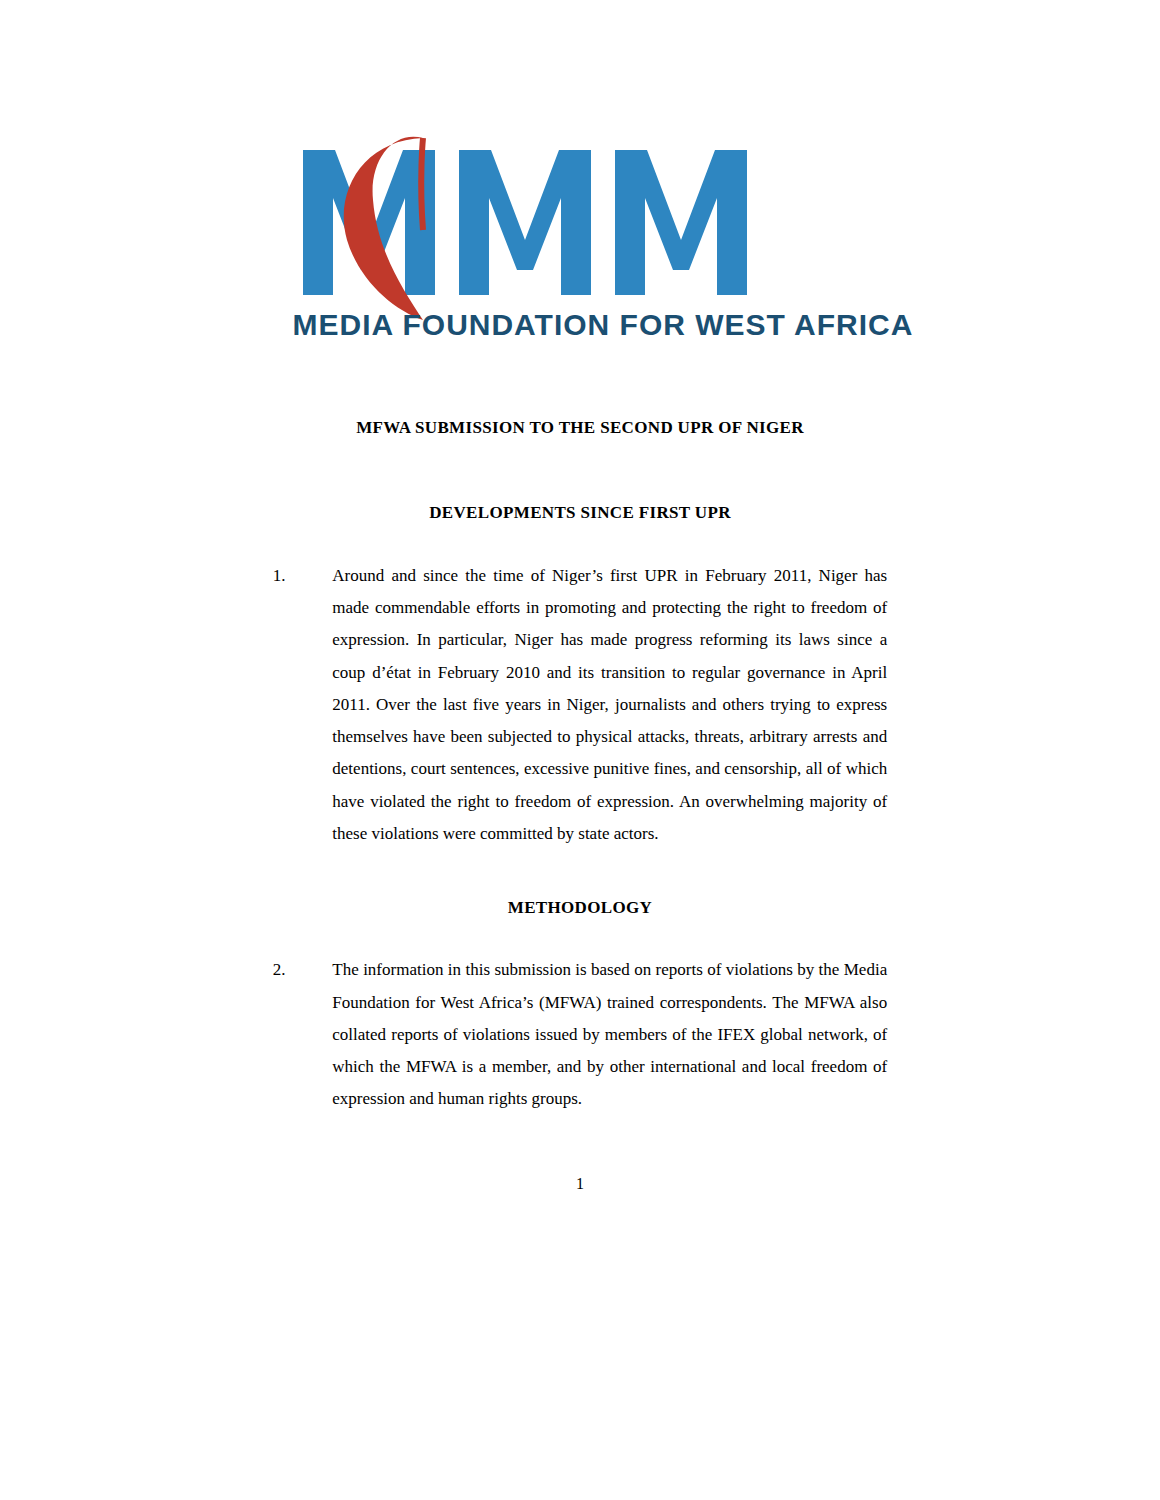MEDIA FOUNDATION FOR WEST AFRICA
MFWA SUBMISSION TO THE SECOND UPR OF NIGER
DEVELOPMENTS SINCE FIRST UPR
1. Around and since the time of Niger’s first UPR in February 2011, Niger has made commendable efforts in promoting and protecting the right to freedom of expression. In particular, Niger has made progress reforming its laws since a coup d’état in February 2010 and its transition to regular governance in April 2011. Over the last five years in Niger, journalists and others trying to express themselves have been subjected to physical attacks, threats, arbitrary arrests and detentions, court sentences, excessive punitive fines, and censorship, all of which have violated the right to freedom of expression. An overwhelming majority of these violations were committed by state actors.
METHODOLOGY
2. The information in this submission is based on reports of violations by the Media Foundation for West Africa’s (MFWA) trained correspondents. The MFWA also collated reports of violations issued by members of the IFEX global network, of which the MFWA is a member, and by other international and local freedom of expression and human rights groups.
1